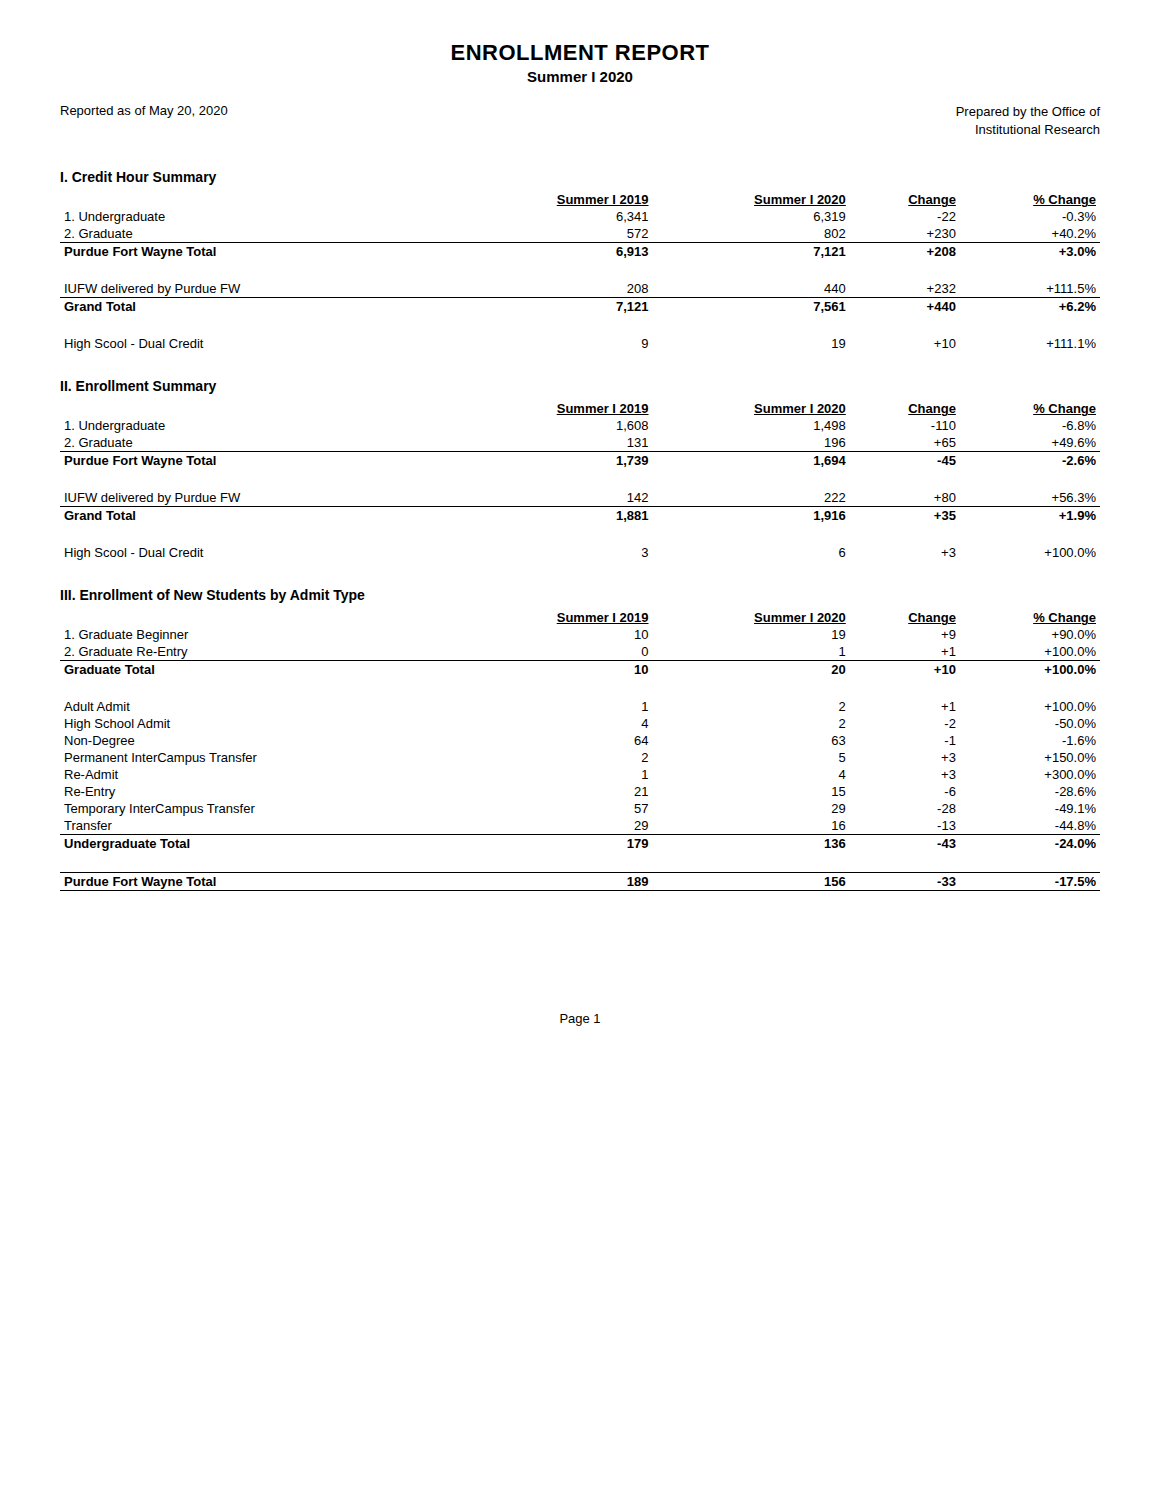ENROLLMENT REPORT
Summer I 2020
Reported as of May 20, 2020
Prepared by the Office of
Institutional Research
I. Credit Hour Summary
| | Summer I 2019 | Summer I 2020 | Change | % Change |
| --- | --- | --- | --- | --- |
| 1. Undergraduate | 6,341 | 6,319 | -22 | -0.3% |
| 2. Graduate | 572 | 802 | +230 | +40.2% |
| Purdue Fort Wayne Total | 6,913 | 7,121 | +208 | +3.0% |
| IUFW delivered by Purdue FW | 208 | 440 | +232 | +111.5% |
| Grand Total | 7,121 | 7,561 | +440 | +6.2% |
| High Scool - Dual Credit | 9 | 19 | +10 | +111.1% |
II. Enrollment Summary
| | Summer I 2019 | Summer I 2020 | Change | % Change |
| --- | --- | --- | --- | --- |
| 1. Undergraduate | 1,608 | 1,498 | -110 | -6.8% |
| 2. Graduate | 131 | 196 | +65 | +49.6% |
| Purdue Fort Wayne Total | 1,739 | 1,694 | -45 | -2.6% |
| IUFW delivered by Purdue FW | 142 | 222 | +80 | +56.3% |
| Grand Total | 1,881 | 1,916 | +35 | +1.9% |
| High Scool - Dual Credit | 3 | 6 | +3 | +100.0% |
III. Enrollment of New Students by Admit Type
| | Summer I 2019 | Summer I 2020 | Change | % Change |
| --- | --- | --- | --- | --- |
| 1. Graduate Beginner | 10 | 19 | +9 | +90.0% |
| 2. Graduate Re-Entry | 0 | 1 | +1 | +100.0% |
| Graduate Total | 10 | 20 | +10 | +100.0% |
| Adult Admit | 1 | 2 | +1 | +100.0% |
| High School Admit | 4 | 2 | -2 | -50.0% |
| Non-Degree | 64 | 63 | -1 | -1.6% |
| Permanent InterCampus Transfer | 2 | 5 | +3 | +150.0% |
| Re-Admit | 1 | 4 | +3 | +300.0% |
| Re-Entry | 21 | 15 | -6 | -28.6% |
| Temporary InterCampus Transfer | 57 | 29 | -28 | -49.1% |
| Transfer | 29 | 16 | -13 | -44.8% |
| Undergraduate Total | 179 | 136 | -43 | -24.0% |
| Purdue Fort Wayne Total | 189 | 156 | -33 | -17.5% |
Page 1